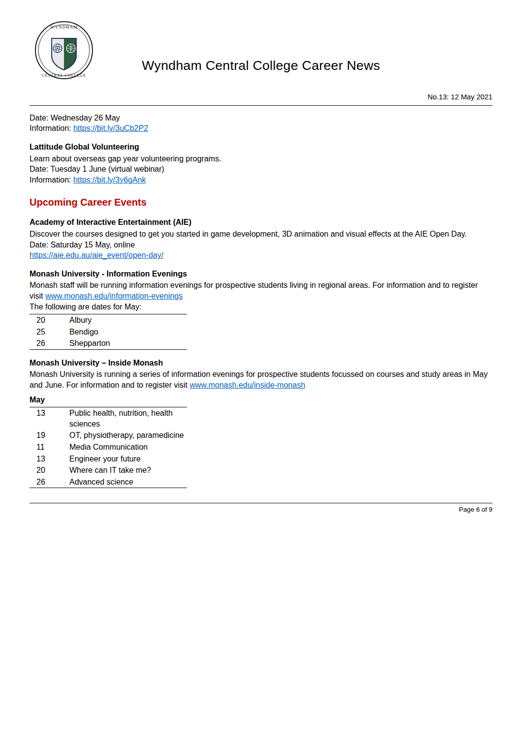WYNDHAM CENTRAL COLLEGE
Wyndham Central College Career News
No.13: 12 May 2021
Date: Wednesday 26 May
Information: https://bit.ly/3uCb2P2
Lattitude Global Volunteering
Learn about overseas gap year volunteering programs.
Date: Tuesday 1 June (virtual webinar)
Information: https://bit.ly/3y6gAnk
Upcoming Career Events
Academy of Interactive Entertainment (AIE)
Discover the courses designed to get you started in game development, 3D animation and visual effects at the AIE Open Day.
Date: Saturday 15 May, online
https://aie.edu.au/aie_event/open-day/
Monash University - Information Evenings
Monash staff will be running information evenings for prospective students living in regional areas. For information and to register visit www.monash.edu/information-evenings
The following are dates for May:
| 20 | Albury |
| 25 | Bendigo |
| 26 | Shepparton |
Monash University – Inside Monash
Monash University is running a series of information evenings for prospective students focussed on courses and study areas in May and June. For information and to register visit www.monash.edu/inside-monash
May
| 13 | Public health, nutrition, health sciences |
| 19 | OT, physiotherapy, paramedicine |
| 11 | Media Communication |
| 13 | Engineer your future |
| 20 | Where can IT take me? |
| 26 | Advanced science |
Page 6 of 9